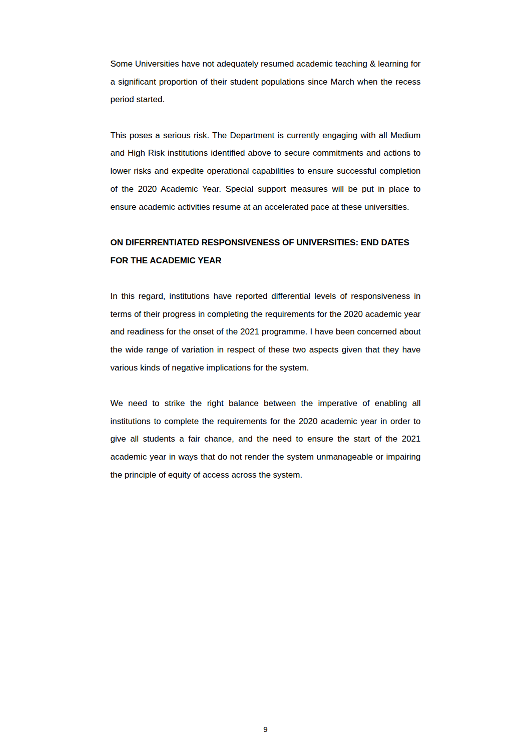Some Universities have not adequately resumed academic teaching & learning for a significant proportion of their student populations since March when the recess period started.
This poses a serious risk. The Department is currently engaging with all Medium and High Risk institutions identified above to secure commitments and actions to lower risks and expedite operational capabilities to ensure successful completion of the 2020 Academic Year. Special support measures will be put in place to ensure academic activities resume at an accelerated pace at these universities.
ON DIFERRENTIATED RESPONSIVENESS OF UNIVERSITIES: END DATES FOR THE ACADEMIC YEAR
In this regard, institutions have reported differential levels of responsiveness in terms of their progress in completing the requirements for the 2020 academic year and readiness for the onset of the 2021 programme. I have been concerned about the wide range of variation in respect of these two aspects given that they have various kinds of negative implications for the system.
We need to strike the right balance between the imperative of enabling all institutions to complete the requirements for the 2020 academic year in order to give all students a fair chance, and the need to ensure the start of the 2021 academic year in ways that do not render the system unmanageable or impairing the principle of equity of access across the system.
9